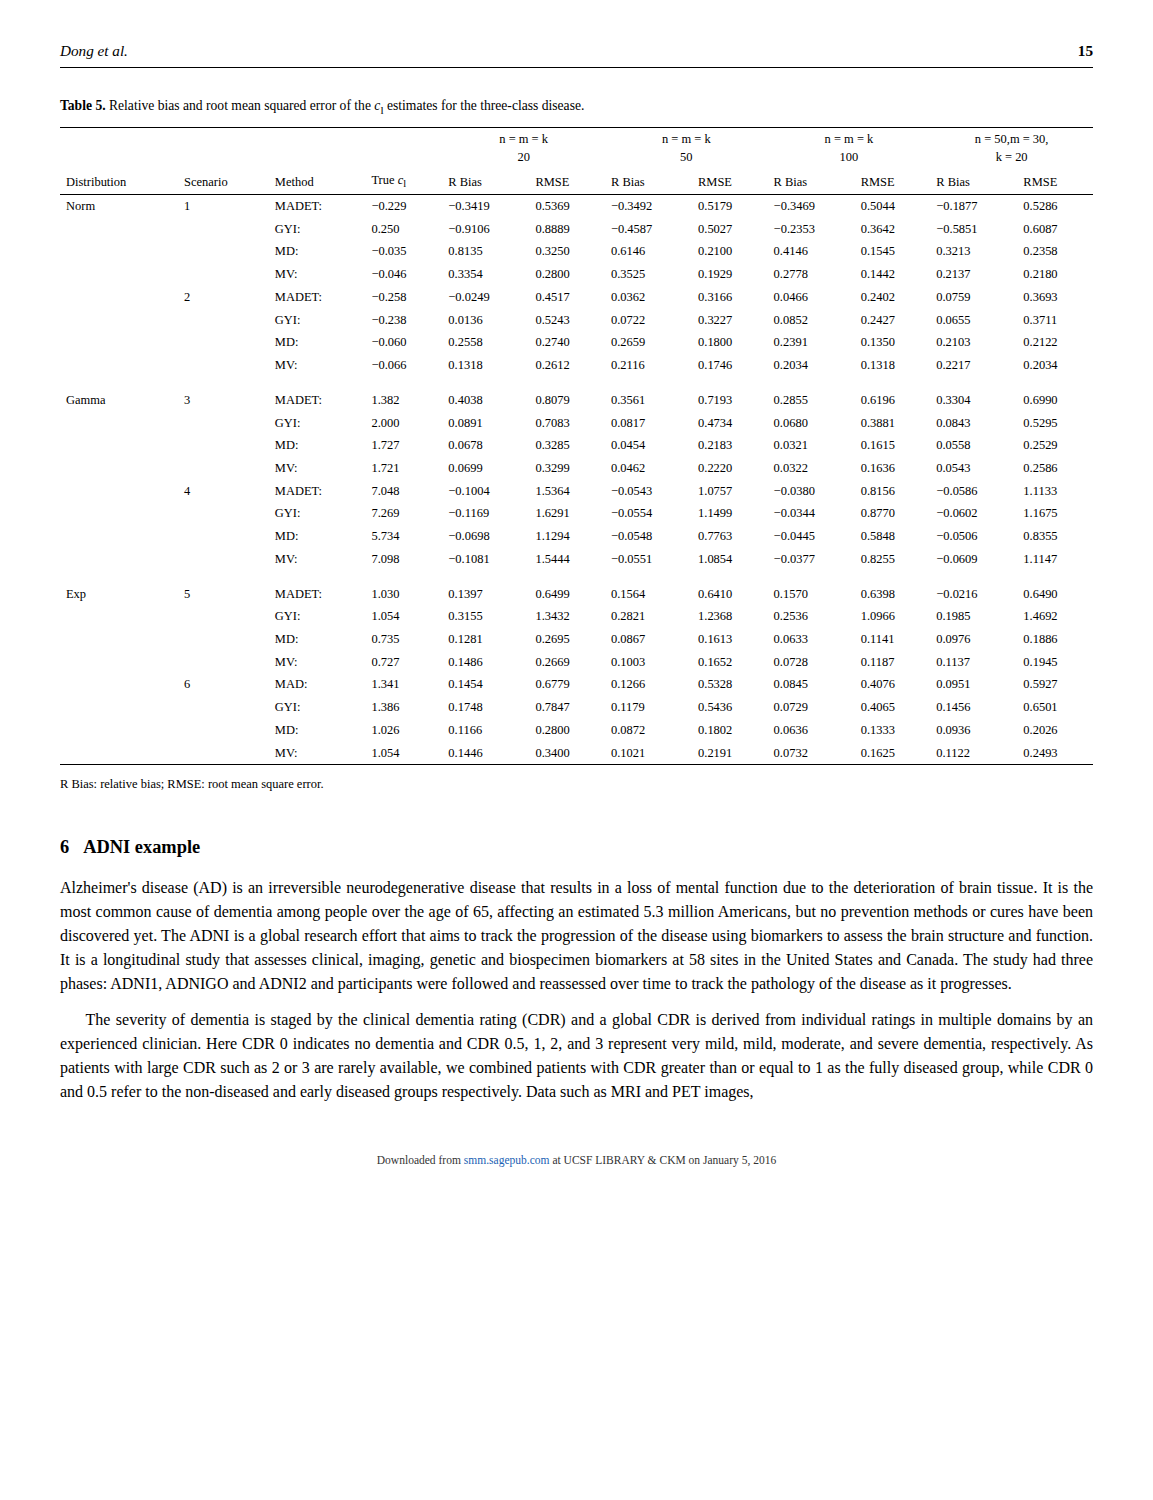Dong et al. 15
Table 5. Relative bias and root mean squared error of the cl estimates for the three-class disease.
| | | | | n = m = k 20 | n = m = k 50 | n = m = k 100 | n = 50,m = 30, k = 20 |
| --- | --- | --- | --- | --- | --- | --- | --- |
| Distribution | Scenario | Method | True c l | R Bias | RMSE | R Bias | RMSE | R Bias | RMSE | R Bias | RMSE |
| Norm | 1 | MADET: | −0.229 | −0.3419 | 0.5369 | −0.3492 | 0.5179 | −0.3469 | 0.5044 | −0.1877 | 0.5286 |
| | | GYI: | 0.250 | −0.9106 | 0.8889 | −0.4587 | 0.5027 | −0.2353 | 0.3642 | −0.5851 | 0.6087 |
| | | MD: | −0.035 | 0.8135 | 0.3250 | 0.6146 | 0.2100 | 0.4146 | 0.1545 | 0.3213 | 0.2358 |
| | | MV: | −0.046 | 0.3354 | 0.2800 | 0.3525 | 0.1929 | 0.2778 | 0.1442 | 0.2137 | 0.2180 |
| | 2 | MADET: | −0.258 | −0.0249 | 0.4517 | 0.0362 | 0.3166 | 0.0466 | 0.2402 | 0.0759 | 0.3693 |
| | | GYI: | −0.238 | 0.0136 | 0.5243 | 0.0722 | 0.3227 | 0.0852 | 0.2427 | 0.0655 | 0.3711 |
| | | MD: | −0.060 | 0.2558 | 0.2740 | 0.2659 | 0.1800 | 0.2391 | 0.1350 | 0.2103 | 0.2122 |
| | | MV: | −0.066 | 0.1318 | 0.2612 | 0.2116 | 0.1746 | 0.2034 | 0.1318 | 0.2217 | 0.2034 |
| Gamma | 3 | MADET: | 1.382 | 0.4038 | 0.8079 | 0.3561 | 0.7193 | 0.2855 | 0.6196 | 0.3304 | 0.6990 |
| | | GYI: | 2.000 | 0.0891 | 0.7083 | 0.0817 | 0.4734 | 0.0680 | 0.3881 | 0.0843 | 0.5295 |
| | | MD: | 1.727 | 0.0678 | 0.3285 | 0.0454 | 0.2183 | 0.0321 | 0.1615 | 0.0558 | 0.2529 |
| | | MV: | 1.721 | 0.0699 | 0.3299 | 0.0462 | 0.2220 | 0.0322 | 0.1636 | 0.0543 | 0.2586 |
| | 4 | MADET: | 7.048 | −0.1004 | 1.5364 | −0.0543 | 1.0757 | −0.0380 | 0.8156 | −0.0586 | 1.1133 |
| | | GYI: | 7.269 | −0.1169 | 1.6291 | −0.0554 | 1.1499 | −0.0344 | 0.8770 | −0.0602 | 1.1675 |
| | | MD: | 5.734 | −0.0698 | 1.1294 | −0.0548 | 0.7763 | −0.0445 | 0.5848 | −0.0506 | 0.8355 |
| | | MV: | 7.098 | −0.1081 | 1.5444 | −0.0551 | 1.0854 | −0.0377 | 0.8255 | −0.0609 | 1.1147 |
| Exp | 5 | MADET: | 1.030 | 0.1397 | 0.6499 | 0.1564 | 0.6410 | 0.1570 | 0.6398 | −0.0216 | 0.6490 |
| | | GYI: | 1.054 | 0.3155 | 1.3432 | 0.2821 | 1.2368 | 0.2536 | 1.0966 | 0.1985 | 1.4692 |
| | | MD: | 0.735 | 0.1281 | 0.2695 | 0.0867 | 0.1613 | 0.0633 | 0.1141 | 0.0976 | 0.1886 |
| | | MV: | 0.727 | 0.1486 | 0.2669 | 0.1003 | 0.1652 | 0.0728 | 0.1187 | 0.1137 | 0.1945 |
| | 6 | MAD: | 1.341 | 0.1454 | 0.6779 | 0.1266 | 0.5328 | 0.0845 | 0.4076 | 0.0951 | 0.5927 |
| | | GYI: | 1.386 | 0.1748 | 0.7847 | 0.1179 | 0.5436 | 0.0729 | 0.4065 | 0.1456 | 0.6501 |
| | | MD: | 1.026 | 0.1166 | 0.2800 | 0.0872 | 0.1802 | 0.0636 | 0.1333 | 0.0936 | 0.2026 |
| | | MV: | 1.054 | 0.1446 | 0.3400 | 0.1021 | 0.2191 | 0.0732 | 0.1625 | 0.1122 | 0.2493 |
R Bias: relative bias; RMSE: root mean square error.
6 ADNI example
Alzheimer's disease (AD) is an irreversible neurodegenerative disease that results in a loss of mental function due to the deterioration of brain tissue. It is the most common cause of dementia among people over the age of 65, affecting an estimated 5.3 million Americans, but no prevention methods or cures have been discovered yet. The ADNI is a global research effort that aims to track the progression of the disease using biomarkers to assess the brain structure and function. It is a longitudinal study that assesses clinical, imaging, genetic and biospecimen biomarkers at 58 sites in the United States and Canada. The study had three phases: ADNI1, ADNIGO and ADNI2 and participants were followed and reassessed over time to track the pathology of the disease as it progresses.
The severity of dementia is staged by the clinical dementia rating (CDR) and a global CDR is derived from individual ratings in multiple domains by an experienced clinician. Here CDR 0 indicates no dementia and CDR 0.5, 1, 2, and 3 represent very mild, mild, moderate, and severe dementia, respectively. As patients with large CDR such as 2 or 3 are rarely available, we combined patients with CDR greater than or equal to 1 as the fully diseased group, while CDR 0 and 0.5 refer to the non-diseased and early diseased groups respectively. Data such as MRI and PET images,
Downloaded from smm.sagepub.com at UCSF LIBRARY & CKM on January 5, 2016